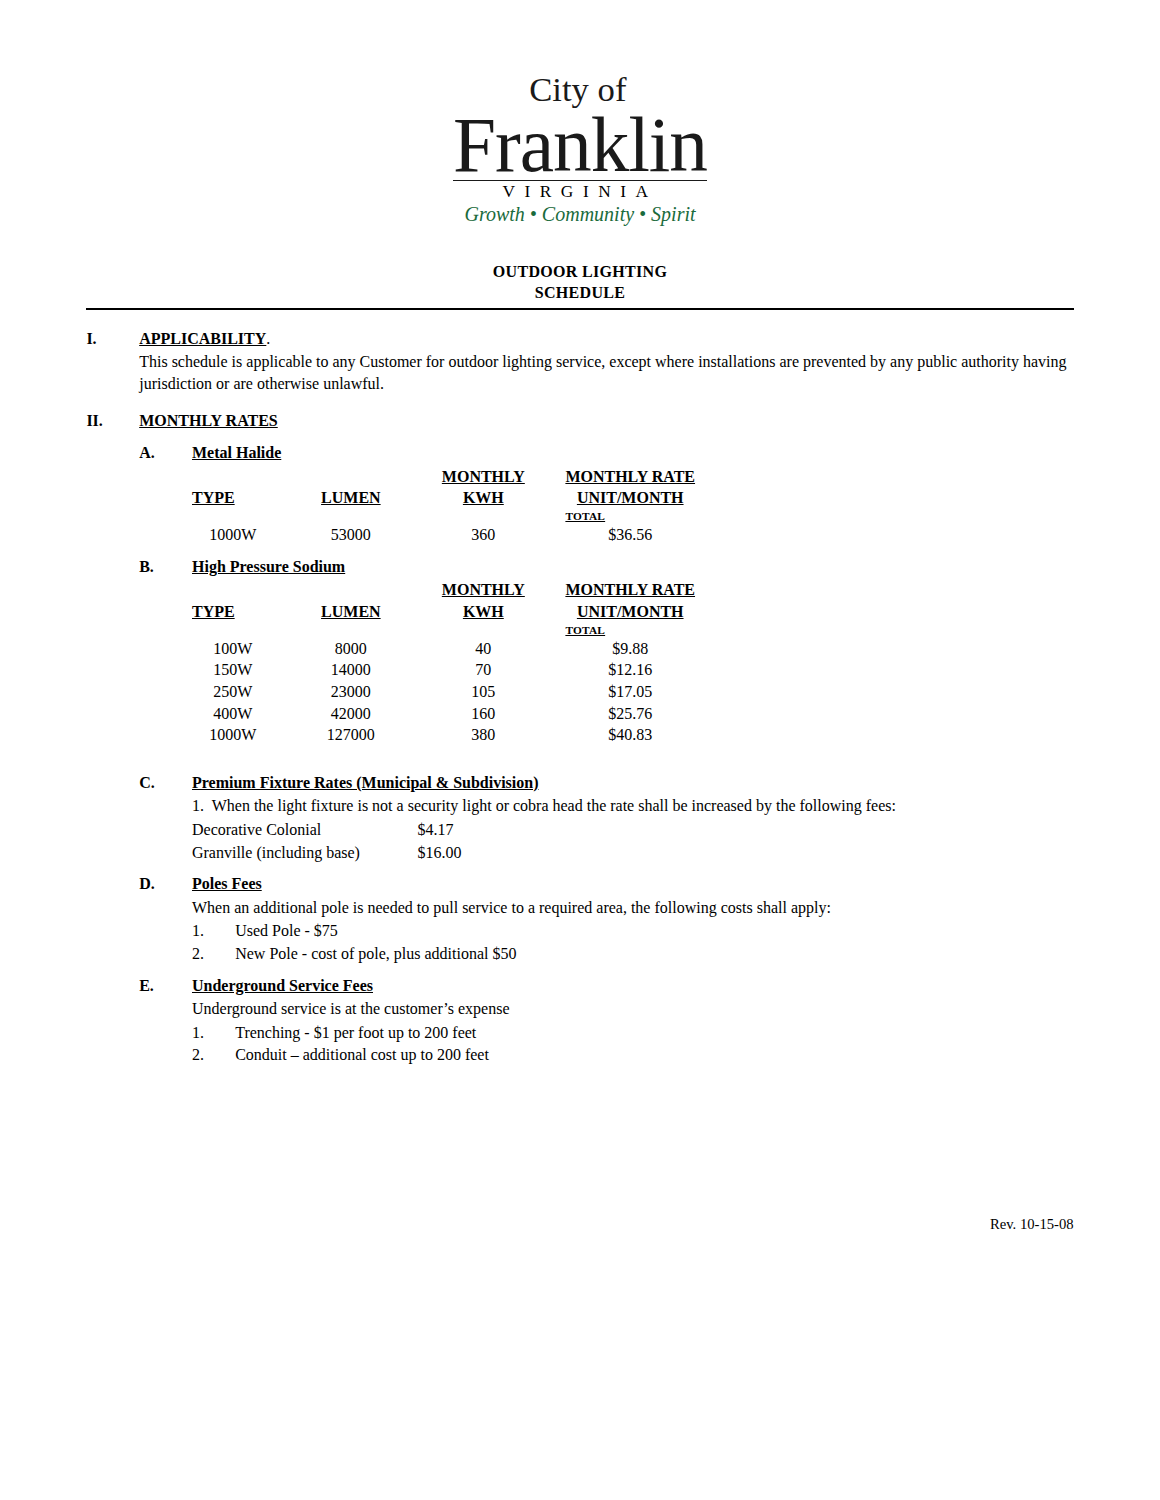City of Franklin VIRGINIA Growth • Community • Spirit
OUTDOOR LIGHTINGSCHEDULE
I.
APPLICABILITY.
This schedule is applicable to any Customer for outdoor lighting service, except where installations are prevented by any public authority having jurisdiction or are otherwise unlawful.
II.
MONTHLY RATES
A.
Metal Halide
| TYPE | LUMEN | MONTHLY KWH | MONTHLY RATE UNIT/MONTH |
| --- | --- | --- | --- |
| | | | TOTAL |
| 1000W | 53000 | 360 | $36.56 |
B.
High Pressure Sodium
| TYPE | LUMEN | MONTHLY KWH | MONTHLY RATE UNIT/MONTH |
| --- | --- | --- | --- |
| | | | TOTAL |
| 100W | 8000 | 40 | $9.88 |
| 150W | 14000 | 70 | $12.16 |
| 250W | 23000 | 105 | $17.05 |
| 400W | 42000 | 160 | $25.76 |
| 1000W | 127000 | 380 | $40.83 |
C.
Premium Fixture Rates (Municipal & Subdivision)
1. When the light fixture is not a security light or cobra head the rate shall be increased by the following fees:
Decorative Colonial
$4.17
Granville (including base)
$16.00
D.
Poles Fees
When an additional pole is needed to pull service to a required area, the following costs shall apply:
1.
Used Pole - $75
2.
New Pole - cost of pole, plus additional $50
E.
Underground Service Fees
Underground service is at the customer’s expense
1.
Trenching - $1 per foot up to 200 feet
2.
Conduit – additional cost up to 200 feet
Rev. 10-15-08